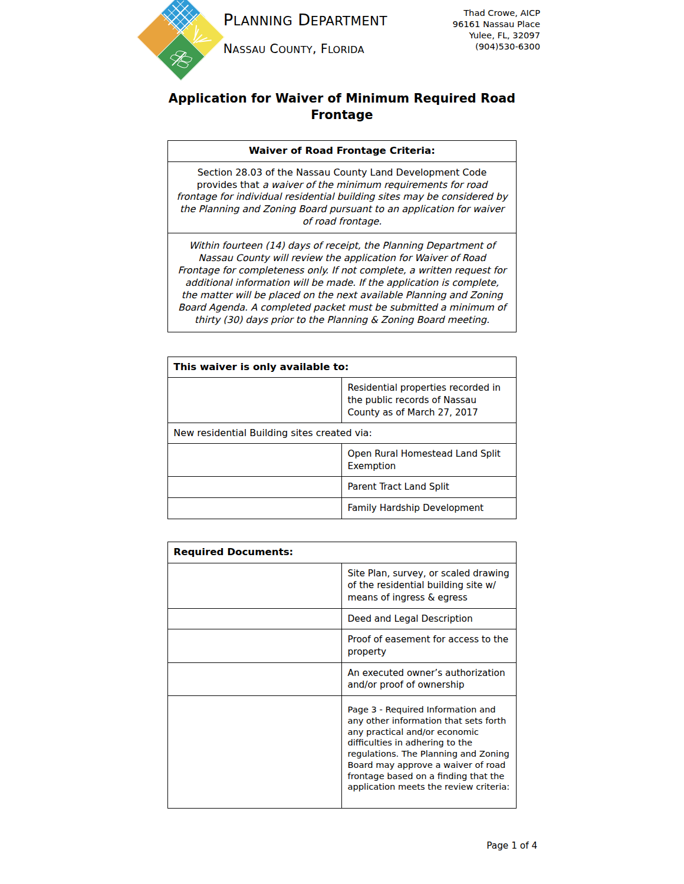PLANNING DEPARTMENT
NASSAU COUNTY, FLORIDA
Thad Crowe, AICP
96161 Nassau Place
Yulee, FL, 32097
(904)530-6300
Application for Waiver of Minimum Required Road Frontage
| Waiver of Road Frontage Criteria: |
| Section 28.03 of the Nassau County Land Development Code provides that a waiver of the minimum requirements for road frontage for individual residential building sites may be considered by the Planning and Zoning Board pursuant to an application for waiver of road frontage. |
| Within fourteen (14) days of receipt, the Planning Department of Nassau County will review the application for Waiver of Road Frontage for completeness only. If not complete, a written request for additional information will be made. If the application is complete, the matter will be placed on the next available Planning and Zoning Board Agenda. A completed packet must be submitted a minimum of thirty (30) days prior to the Planning & Zoning Board meeting. |
| This waiver is only available to: |
| | Residential properties recorded in the public records of Nassau County as of March 27, 2017 |
| New residential Building sites created via: |
| | Open Rural Homestead Land Split Exemption |
| | Parent Tract Land Split |
| | Family Hardship Development |
| Required Documents: |
| | Site Plan, survey, or scaled drawing of the residential building site w/ means of ingress & egress |
| | Deed and Legal Description |
| | Proof of easement for access to the property |
| | An executed owner’s authorization and/or proof of ownership |
| | Page 3 - Required Information and any other information that sets forth any practical and/or economic difficulties in adhering to the regulations. The Planning and Zoning Board may approve a waiver of road frontage based on a finding that the application meets the review criteria: |
Page 1 of 4